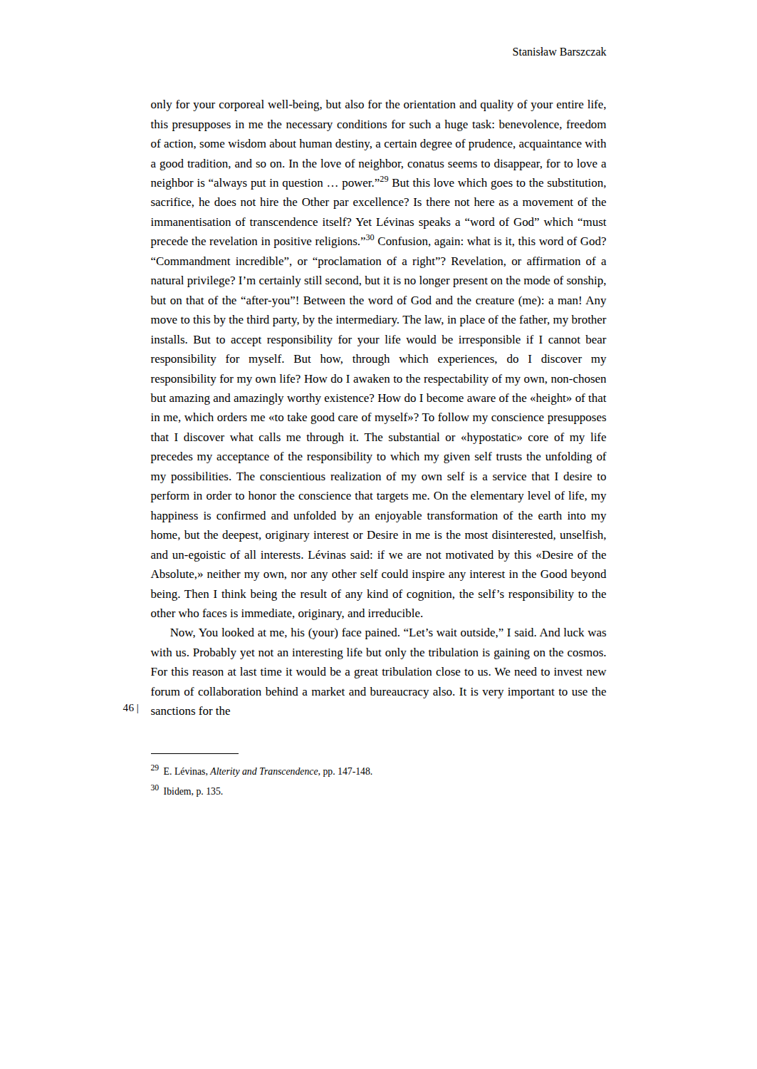Stanisław Barszczak
46 |
only for your corporeal well-being, but also for the orientation and quality of your entire life, this presupposes in me the necessary conditions for such a huge task: benevolence, freedom of action, some wisdom about human destiny, a certain degree of prudence, acquaintance with a good tradition, and so on. In the love of neighbor, conatus seems to disappear, for to love a neighbor is “always put in question … power.”29 But this love which goes to the substitution, sacrifice, he does not hire the Other par excellence? Is there not here as a movement of the immanentisation of transcendence itself? Yet Lévinas speaks a “word of God” which “must precede the revelation in positive religions.”30 Confusion, again: what is it, this word of God? “Commandment incredible”, or “proclamation of a right”? Revelation, or affirmation of a natural privilege? I’m certainly still second, but it is no longer present on the mode of sonship, but on that of the “after-you”! Between the word of God and the creature (me): a man! Any move to this by the third party, by the intermediary. The law, in place of the father, my brother installs. But to accept responsibility for your life would be irresponsible if I cannot bear responsibility for myself. But how, through which experiences, do I discover my responsibility for my own life? How do I awaken to the respectability of my own, non-chosen but amazing and amazingly worthy existence? How do I become aware of the «height» of that in me, which orders me «to take good care of myself»? To follow my conscience presupposes that I discover what calls me through it. The substantial or «hypostatic» core of my life precedes my acceptance of the responsibility to which my given self trusts the unfolding of my possibilities. The conscientious realization of my own self is a service that I desire to perform in order to honor the conscience that targets me. On the elementary level of life, my happiness is confirmed and unfolded by an enjoyable transformation of the earth into my home, but the deepest, originary interest or Desire in me is the most disinterested, unselfish, and un-egoistic of all interests. Lévinas said: if we are not motivated by this «Desire of the Absolute,» neither my own, nor any other self could inspire any interest in the Good beyond being. Then I think being the result of any kind of cognition, the self’s responsibility to the other who faces is immediate, originary, and irreducible.
Now, You looked at me, his (your) face pained. “Let’s wait outside,” I said. And luck was with us. Probably yet not an interesting life but only the tribulation is gaining on the cosmos. For this reason at last time it would be a great tribulation close to us. We need to invest new forum of collaboration behind a market and bureaucracy also. It is very important to use the sanctions for the
29E. Lévinas, Alterity and Transcendence, pp. 147-148.
30Ibidem, p. 135.